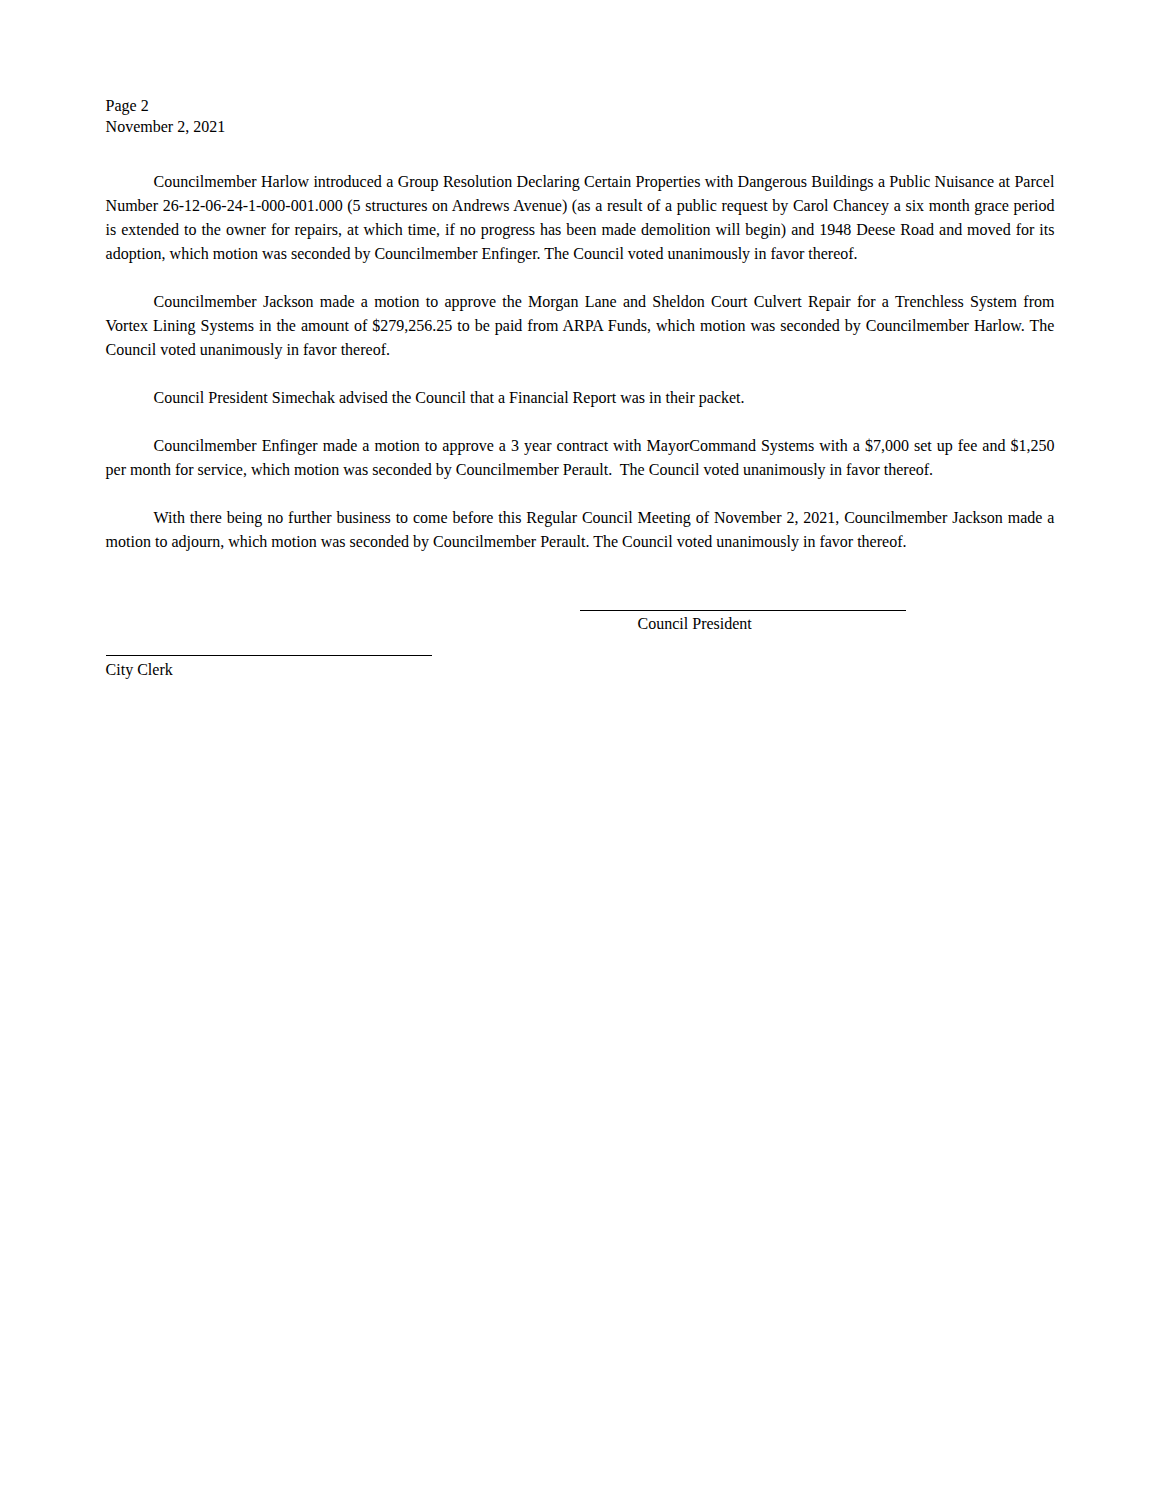Page 2
November 2, 2021
Councilmember Harlow introduced a Group Resolution Declaring Certain Properties with Dangerous Buildings a Public Nuisance at Parcel Number 26-12-06-24-1-000-001.000 (5 structures on Andrews Avenue) (as a result of a public request by Carol Chancey a six month grace period is extended to the owner for repairs, at which time, if no progress has been made demolition will begin) and 1948 Deese Road and moved for its adoption, which motion was seconded by Councilmember Enfinger. The Council voted unanimously in favor thereof.
Councilmember Jackson made a motion to approve the Morgan Lane and Sheldon Court Culvert Repair for a Trenchless System from Vortex Lining Systems in the amount of $279,256.25 to be paid from ARPA Funds, which motion was seconded by Councilmember Harlow. The Council voted unanimously in favor thereof.
Council President Simechak advised the Council that a Financial Report was in their packet.
Councilmember Enfinger made a motion to approve a 3 year contract with MayorCommand Systems with a $7,000 set up fee and $1,250 per month for service, which motion was seconded by Councilmember Perault. The Council voted unanimously in favor thereof.
With there being no further business to come before this Regular Council Meeting of November 2, 2021, Councilmember Jackson made a motion to adjourn, which motion was seconded by Councilmember Perault. The Council voted unanimously in favor thereof.
Council President
City Clerk